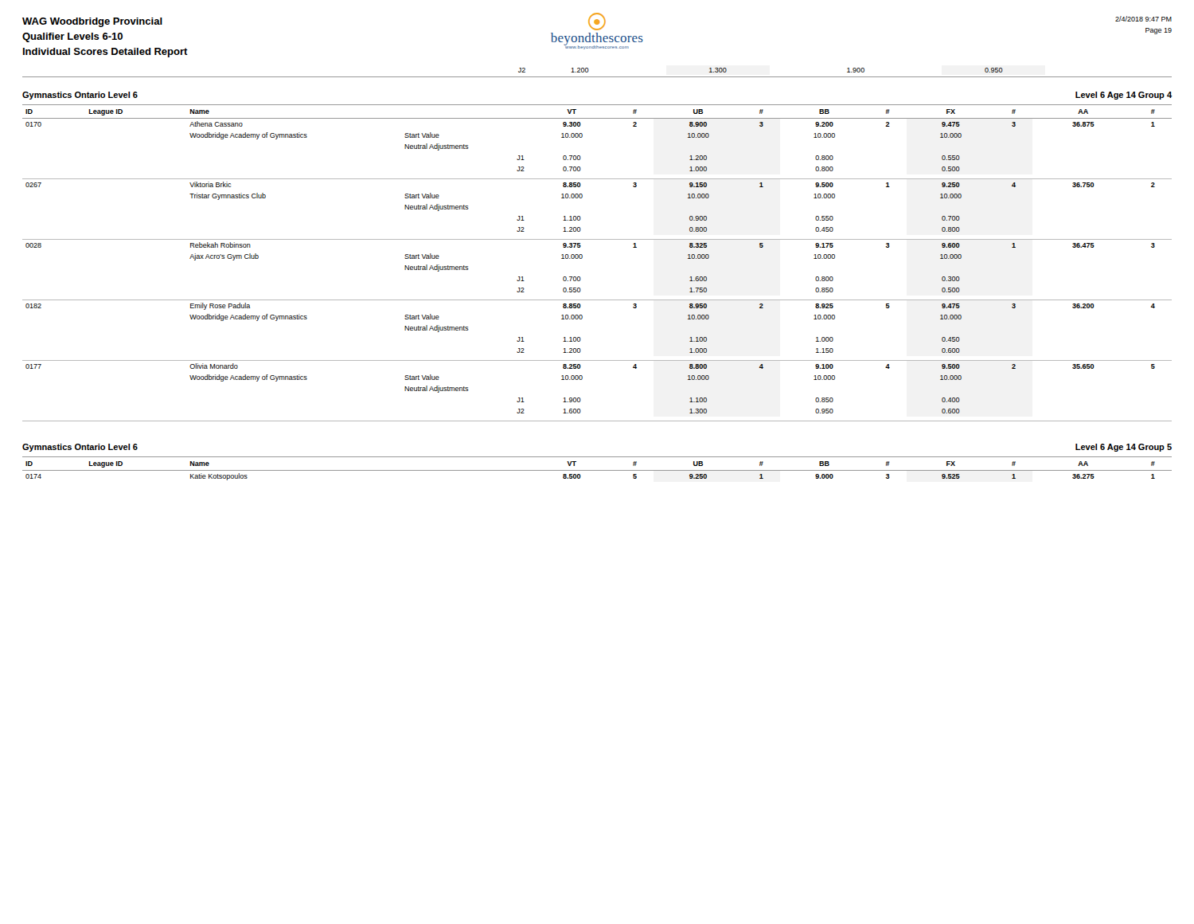WAG Woodbridge Provincial
Qualifier Levels 6-10
Individual Scores Detailed Report
⦿
beyondthescores
www.beyondthescores.com
2/4/2018 9:47 PM
Page 19
| | J2 | 1.200 | | 1.300 | | 1.900 | | 0.950 | |
Gymnastics Ontario Level 6 Level 6 Age 14 Group 4
| ID | League ID | Name | | VT | # | UB | # | BB | # | FX | # | AA | # |
| --- | --- | --- | --- | --- | --- | --- | --- | --- | --- | --- | --- | --- | --- |
| 0170 | | Athena Cassano | | 9.300 | 2 | 8.900 | 3 | 9.200 | 2 | 9.475 | 3 | 36.875 | 1 |
| | | Woodbridge Academy of Gymnastics | Start Value | 10.000 | | 10.000 | | 10.000 | | 10.000 | | | |
| | | | Neutral Adjustments | | | | | | | | | | |
| | | | J1 | 0.700 | | 1.200 | | 0.800 | | 0.550 | | | |
| | | | J2 | 0.700 | | 1.000 | | 0.800 | | 0.500 | | | |
| 0267 | | Viktoria Brkic | | 8.850 | 3 | 9.150 | 1 | 9.500 | 1 | 9.250 | 4 | 36.750 | 2 |
| | | Tristar Gymnastics Club | Start Value | 10.000 | | 10.000 | | 10.000 | | 10.000 | | | |
| | | | Neutral Adjustments | | | | | | | | | | |
| | | | J1 | 1.100 | | 0.900 | | 0.550 | | 0.700 | | | |
| | | | J2 | 1.200 | | 0.800 | | 0.450 | | 0.800 | | | |
| 0028 | | Rebekah Robinson | | 9.375 | 1 | 8.325 | 5 | 9.175 | 3 | 9.600 | 1 | 36.475 | 3 |
| | | Ajax Acro's Gym Club | Start Value | 10.000 | | 10.000 | | 10.000 | | 10.000 | | | |
| | | | Neutral Adjustments | | | | | | | | | | |
| | | | J1 | 0.700 | | 1.600 | | 0.800 | | 0.300 | | | |
| | | | J2 | 0.550 | | 1.750 | | 0.850 | | 0.500 | | | |
| 0182 | | Emily Rose Padula | | 8.850 | 3 | 8.950 | 2 | 8.925 | 5 | 9.475 | 3 | 36.200 | 4 |
| | | Woodbridge Academy of Gymnastics | Start Value | 10.000 | | 10.000 | | 10.000 | | 10.000 | | | |
| | | | Neutral Adjustments | | | | | | | | | | |
| | | | J1 | 1.100 | | 1.100 | | 1.000 | | 0.450 | | | |
| | | | J2 | 1.200 | | 1.000 | | 1.150 | | 0.600 | | | |
| 0177 | | Olivia Monardo | | 8.250 | 4 | 8.800 | 4 | 9.100 | 4 | 9.500 | 2 | 35.650 | 5 |
| | | Woodbridge Academy of Gymnastics | Start Value | 10.000 | | 10.000 | | 10.000 | | 10.000 | | | |
| | | | Neutral Adjustments | | | | | | | | | | |
| | | | J1 | 1.900 | | 1.100 | | 0.850 | | 0.400 | | | |
| | | | J2 | 1.600 | | 1.300 | | 0.950 | | 0.600 | | | |
Gymnastics Ontario Level 6 Level 6 Age 14 Group 5
| ID | League ID | Name | | VT | # | UB | # | BB | # | FX | # | AA | # |
| --- | --- | --- | --- | --- | --- | --- | --- | --- | --- | --- | --- | --- | --- |
| 0174 | | Katie Kotsopoulos | | 8.500 | 5 | 9.250 | 1 | 9.000 | 3 | 9.525 | 1 | 36.275 | 1 |